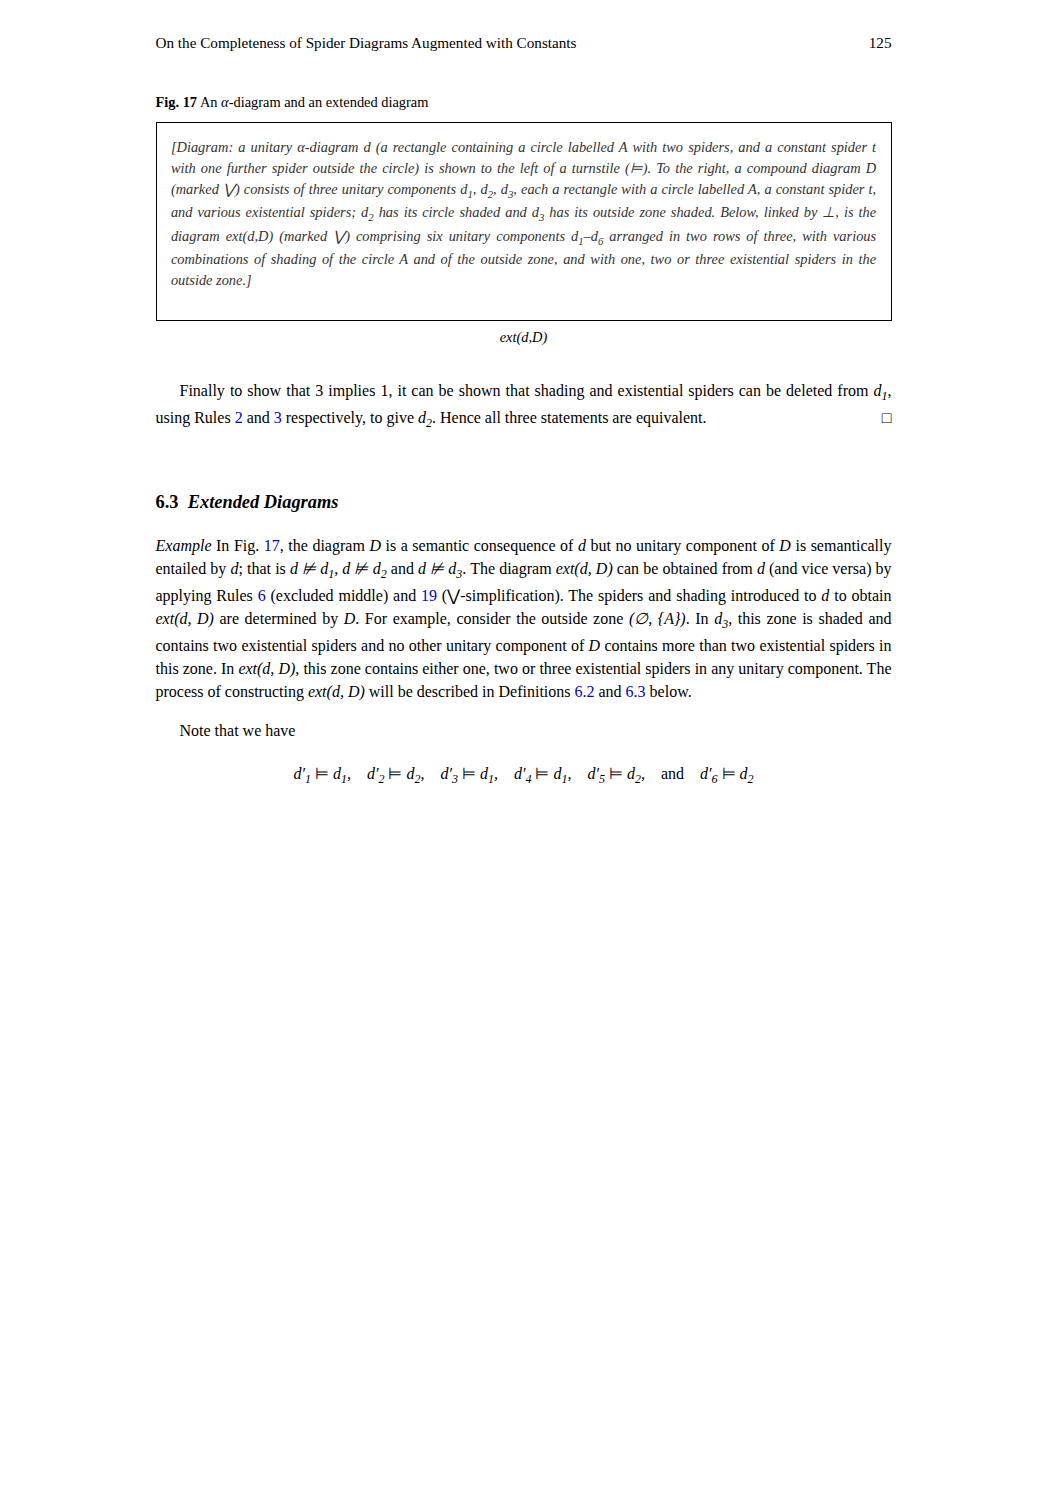On the Completeness of Spider Diagrams Augmented with Constants 125
Fig. 17 An α-diagram and an extended diagram
[Diagram: a unitary α-diagram d (a rectangle containing a circle labelled A with two spiders, and a constant spider t with one further spider outside the circle) is shown to the left of a turnstile (⊨). To the right, a compound diagram D (marked ⋁) consists of three unitary components d1, d2, d3, each a rectangle with a circle labelled A, a constant spider t, and various existential spiders; d2 has its circle shaded and d3 has its outside zone shaded. Below, linked by ⊥, is the diagram ext(d,D) (marked ⋁) comprising six unitary components d1–d6 arranged in two rows of three, with various combinations of shading of the circle A and of the outside zone, and with one, two or three existential spiders in the outside zone.]
ext(d,D)
Finally to show that 3 implies 1, it can be shown that shading and existential spiders can be deleted from d1, using Rules 2 and 3 respectively, to give d2. Hence all three statements are equivalent. □
6.3 Extended Diagrams
Example In Fig. 17, the diagram D is a semantic consequence of d but no unitary component of D is semantically entailed by d; that is d ⊭ d1, d ⊭ d2 and d ⊭ d3. The diagram ext(d, D) can be obtained from d (and vice versa) by applying Rules 6 (excluded middle) and 19 (⋁-simplification). The spiders and shading introduced to d to obtain ext(d, D) are determined by D. For example, consider the outside zone (∅, {A}). In d3, this zone is shaded and contains two existential spiders and no other unitary component of D contains more than two existential spiders in this zone. In ext(d, D), this zone contains either one, two or three existential spiders in any unitary component. The process of constructing ext(d, D) will be described in Definitions 6.2 and 6.3 below.
Note that we have
d′1 ⊨ d1, d′2 ⊨ d2, d′3 ⊨ d1, d′4 ⊨ d1, d′5 ⊨ d2, and d′6 ⊨ d2